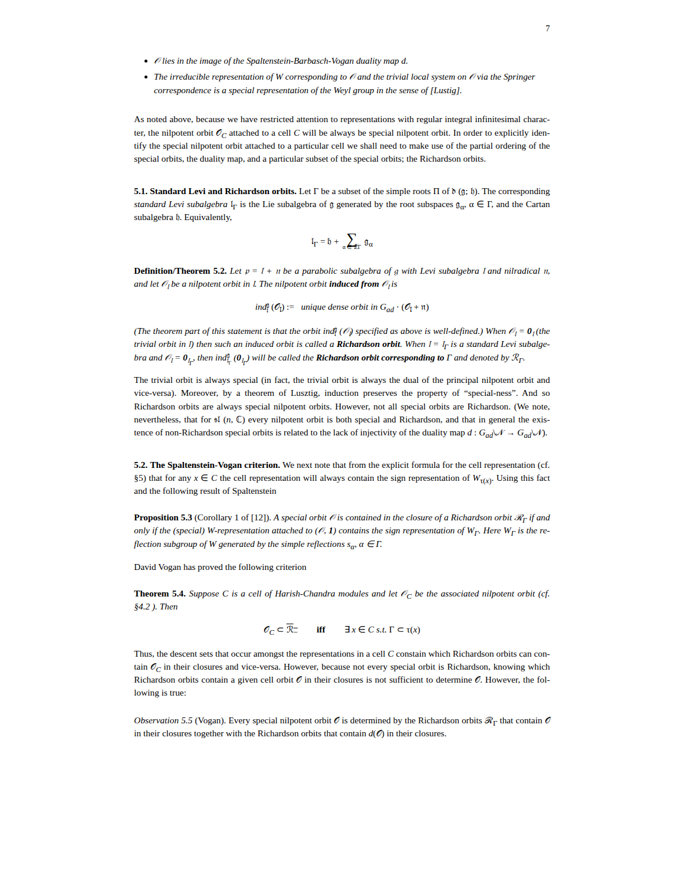7
𝒪 lies in the image of the Spaltenstein-Barbasch-Vogan duality map d.
The irreducible representation of W corresponding to 𝒪 and the trivial local system on 𝒪 via the Springer correspondence is a special representation of the Weyl group in the sense of [Lustig].
As noted above, because we have restricted attention to representations with regular integral infinitesimal character, the nilpotent orbit 𝒪C attached to a cell C will be always be special nilpotent orbit. In order to explicitly identify the special nilpotent orbit attached to a particular cell we shall need to make use of the partial ordering of the special orbits, the duality map, and a particular subset of the special orbits; the Richardson orbits.
5.1. Standard Levi and Richardson orbits. Let Γ be a subset of the simple roots Π of 𝔡 (𝔤; 𝔥). The corresponding standard Levi subalgebra 𝔩Γ is the Lie subalgebra of 𝔤 generated by the root subspaces 𝔤α, α ∈ Γ, and the Cartan subalgebra 𝔥. Equivalently,
𝔩Γ = 𝔥 + ∑α ∈ ℤΓ 𝔤α
Definition/Theorem 5.2. Let 𝔭 = 𝔩 + 𝔫 be a parabolic subalgebra of 𝔤 with Levi subalgebra 𝔩 and nilradical 𝔫, and let 𝒪𝔩 be a nilpotent orbit in 𝔩. The nilpotent orbit induced from 𝒪𝔩 is
ind 𝔤𝔩 (𝒪𝔩) := unique dense orbit in Gad · (𝒪𝔩 + 𝔫)
(The theorem part of this statement is that the orbit ind 𝔤𝔩 (𝒪𝔩) specified as above is well-defined.) When 𝒪𝔩 = 0𝔩 (the trivial orbit in 𝔩) then such an induced orbit is called a Richardson orbit. When 𝔩 = 𝔩Γ is a standard Levi subalgebra and 𝒪𝔩 = 0𝔩Γ, then ind 𝔤𝔩Γ (0𝔩Γ) will be called the Richardson orbit corresponding to Γ and denoted by ℛΓ.
The trivial orbit is always special (in fact, the trivial orbit is always the dual of the principal nilpotent orbit and vice-versa). Moreover, by a theorem of Lusztig, induction preserves the property of “special-ness”. And so Richardson orbits are always special nilpotent orbits. However, not all special orbits are Richardson. (We note, nevertheless, that for 𝔰𝔩 (n, ℂ) every nilpotent orbit is both special and Richardson, and that in general the existence of non-Richardson special orbits is related to the lack of injectivity of the duality map d : Gad\𝒩 → Gad\𝒩).
5.2. The Spaltenstein-Vogan criterion. We next note that from the explicit formula for the cell representation (cf. §5) that for any x ∈ C the cell representation will always contain the sign representation of Wτ(x). Using this fact and the following result of Spaltenstein
Proposition 5.3 (Corollary 1 of [12]). A special orbit 𝒪 is contained in the closure of a Richardson orbit ℛΓ if and only if the (special) W-representation attached to (𝒪, 1) contains the sign representation of WΓ. Here WΓ is the reflection subgroup of W generated by the simple reflections sα, α ∈ Γ.
David Vogan has proved the following criterion
Theorem 5.4. Suppose C is a cell of Harish-Chandra modules and let 𝒪C be the associated nilpotent orbit (cf. §4.2 ). Then
𝒪C ⊂ ℛ− iff ∃ x ∈ C s.t. Γ ⊂ τ(x)
Thus, the descent sets that occur amongst the representations in a cell C constain which Richardson orbits can contain 𝒪C in their closures and vice-versa. However, because not every special orbit is Richardson, knowing which Richardson orbits contain a given cell orbit 𝒪 in their closures is not sufficient to determine 𝒪. However, the following is true:
Observation 5.5 (Vogan). Every special nilpotent orbit 𝒪 is determined by the Richardson orbits ℛΓ that contain 𝒪 in their closures together with the Richardson orbits that contain d(𝒪) in their closures.